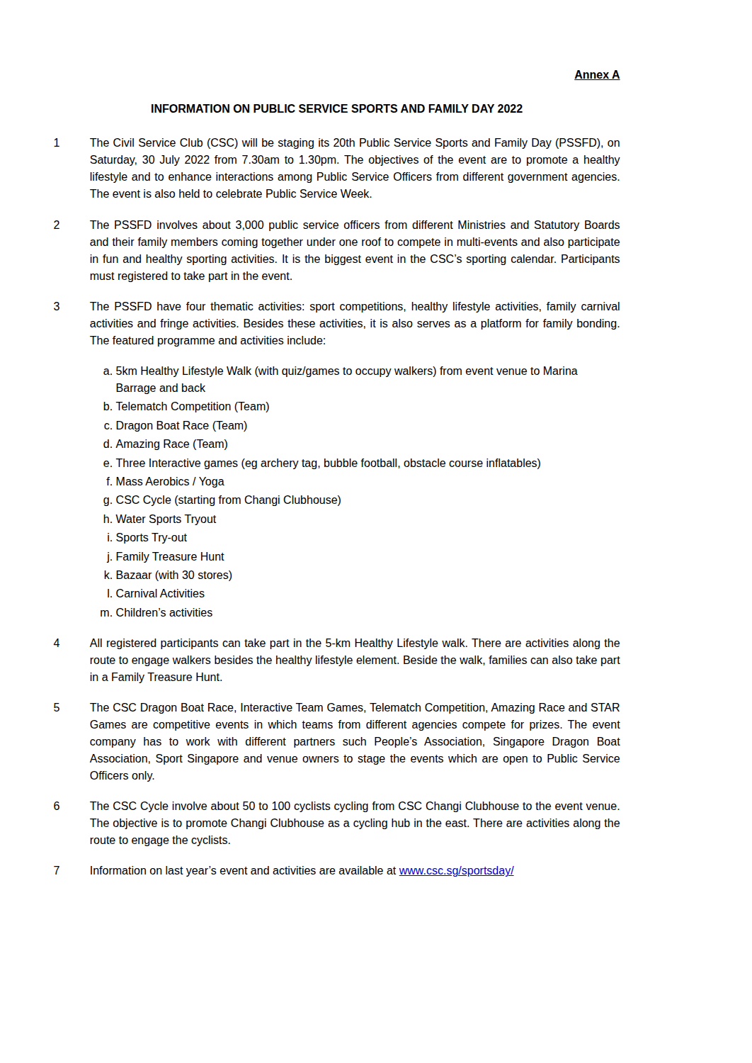Annex A
INFORMATION ON PUBLIC SERVICE SPORTS AND FAMILY DAY 2022
1
The Civil Service Club (CSC) will be staging its 20th Public Service Sports and Family Day (PSSFD), on Saturday, 30 July 2022 from 7.30am to 1.30pm. The objectives of the event are to promote a healthy lifestyle and to enhance interactions among Public Service Officers from different government agencies. The event is also held to celebrate Public Service Week.
2
The PSSFD involves about 3,000 public service officers from different Ministries and Statutory Boards and their family members coming together under one roof to compete in multi-events and also participate in fun and healthy sporting activities. It is the biggest event in the CSC’s sporting calendar. Participants must registered to take part in the event.
3
The PSSFD have four thematic activities: sport competitions, healthy lifestyle activities, family carnival activities and fringe activities. Besides these activities, it is also serves as a platform for family bonding. The featured programme and activities include:
5km Healthy Lifestyle Walk (with quiz/games to occupy walkers) from event venue to Marina Barrage and back
Telematch Competition (Team)
Dragon Boat Race (Team)
Amazing Race (Team)
Three Interactive games (eg archery tag, bubble football, obstacle course inflatables)
Mass Aerobics / Yoga
CSC Cycle (starting from Changi Clubhouse)
Water Sports Tryout
Sports Try-out
Family Treasure Hunt
Bazaar (with 30 stores)
Carnival Activities
Children’s activities
4
All registered participants can take part in the 5-km Healthy Lifestyle walk. There are activities along the route to engage walkers besides the healthy lifestyle element. Beside the walk, families can also take part in a Family Treasure Hunt.
5
The CSC Dragon Boat Race, Interactive Team Games, Telematch Competition, Amazing Race and STAR Games are competitive events in which teams from different agencies compete for prizes. The event company has to work with different partners such People’s Association, Singapore Dragon Boat Association, Sport Singapore and venue owners to stage the events which are open to Public Service Officers only.
6
The CSC Cycle involve about 50 to 100 cyclists cycling from CSC Changi Clubhouse to the event venue. The objective is to promote Changi Clubhouse as a cycling hub in the east. There are activities along the route to engage the cyclists.
7
Information on last year’s event and activities are available at www.csc.sg/sportsday/